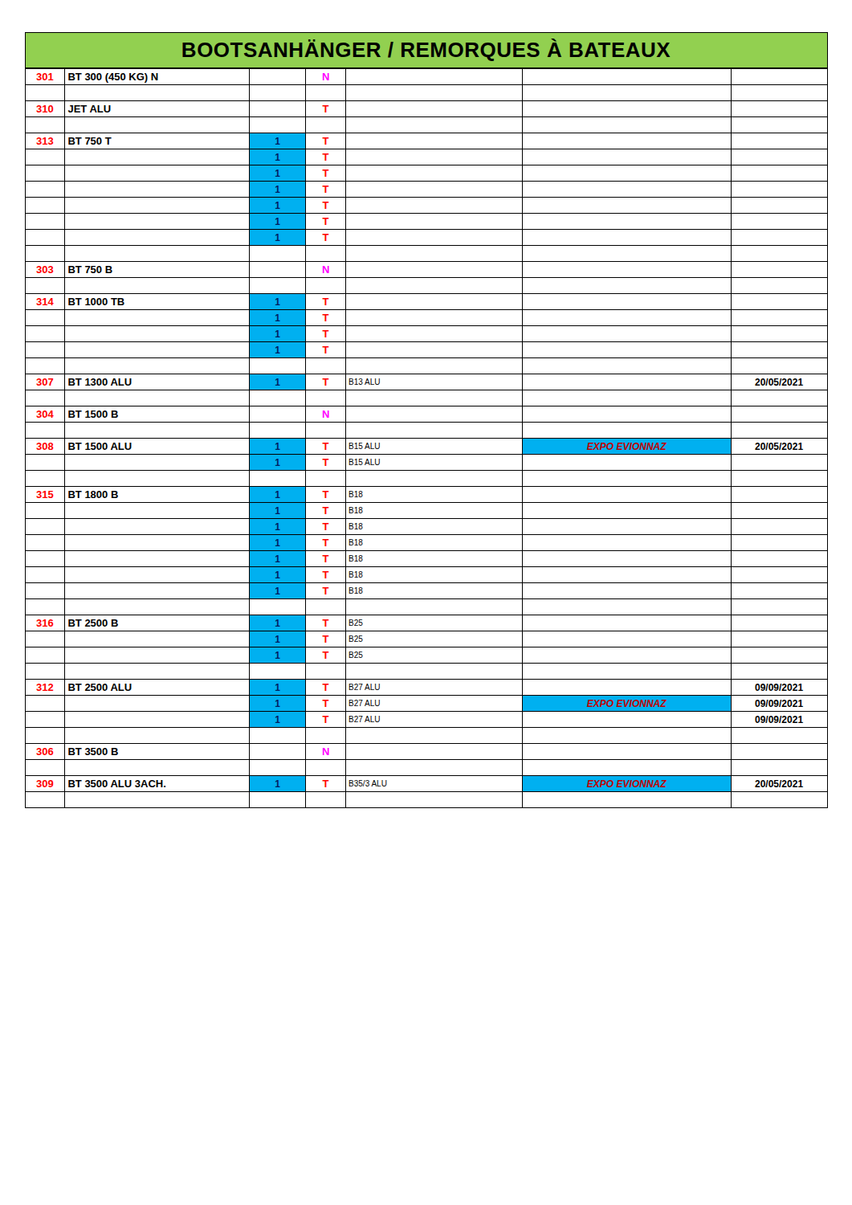BOOTSANHÄNGER / REMORQUES À BATEAUX
| 301 | BT 300 (450 KG) N | | N | | | |
| 310 | JET ALU | | T | | | |
| 313 | BT 750 T | 1 | T | | | |
| | | 1 | T | | | |
| | | 1 | T | | | |
| | | 1 | T | | | |
| | | 1 | T | | | |
| | | 1 | T | | | |
| | | 1 | T | | | |
| 303 | BT 750 B | | N | | | |
| 314 | BT 1000 TB | 1 | T | | | |
| | | 1 | T | | | |
| | | 1 | T | | | |
| | | 1 | T | | | |
| 307 | BT 1300 ALU | 1 | T | B13 ALU | | 20/05/2021 |
| 304 | BT 1500 B | | N | | | |
| 308 | BT 1500 ALU | 1 | T | B15 ALU | EXPO EVIONNAZ | 20/05/2021 |
| | | 1 | T | B15 ALU | | |
| 315 | BT 1800 B | 1 | T | B18 | | |
| | | 1 | T | B18 | | |
| | | 1 | T | B18 | | |
| | | 1 | T | B18 | | |
| | | 1 | T | B18 | | |
| | | 1 | T | B18 | | |
| | | 1 | T | B18 | | |
| 316 | BT 2500 B | 1 | T | B25 | | |
| | | 1 | T | B25 | | |
| | | 1 | T | B25 | | |
| 312 | BT 2500 ALU | 1 | T | B27 ALU | | 09/09/2021 |
| | | 1 | T | B27 ALU | EXPO EVIONNAZ | 09/09/2021 |
| | | 1 | T | B27 ALU | | 09/09/2021 |
| 306 | BT 3500 B | | N | | | |
| 309 | BT 3500 ALU 3ACH. | 1 | T | B35/3 ALU | EXPO EVIONNAZ | 20/05/2021 |